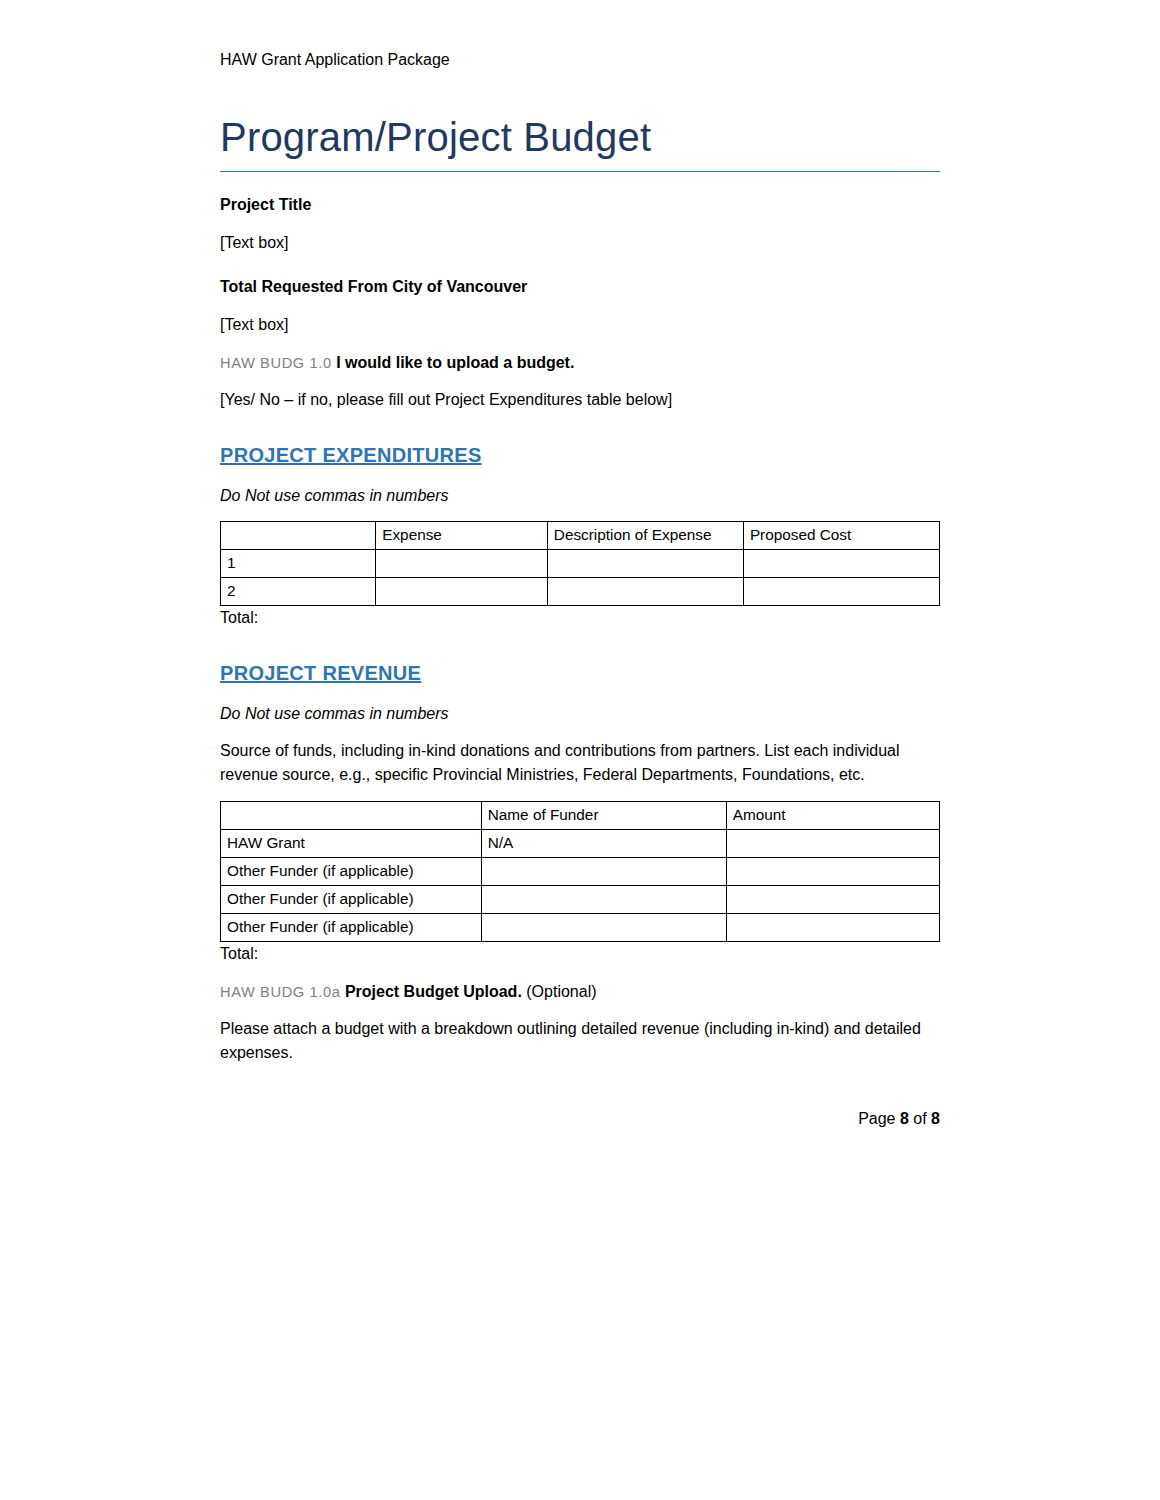HAW Grant Application Package
Program/Project Budget
Project Title
[Text box]
Total Requested From City of Vancouver
[Text box]
HAW BUDG 1.0 I would like to upload a budget.
[Yes/ No – if no, please fill out Project Expenditures table below]
PROJECT EXPENDITURES
Do Not use commas in numbers
| | Expense | Description of Expense | Proposed Cost |
| 1 | | | |
| 2 | | | |
Total:
PROJECT REVENUE
Do Not use commas in numbers
Source of funds, including in-kind donations and contributions from partners. List each individual revenue source, e.g., specific Provincial Ministries, Federal Departments, Foundations, etc.
| | Name of Funder | Amount |
| HAW Grant | N/A | |
| Other Funder (if applicable) | | |
| Other Funder (if applicable) | | |
| Other Funder (if applicable) | | |
Total:
HAW BUDG 1.0a Project Budget Upload. (Optional)
Please attach a budget with a breakdown outlining detailed revenue (including in-kind) and detailed expenses.
Page 8 of 8